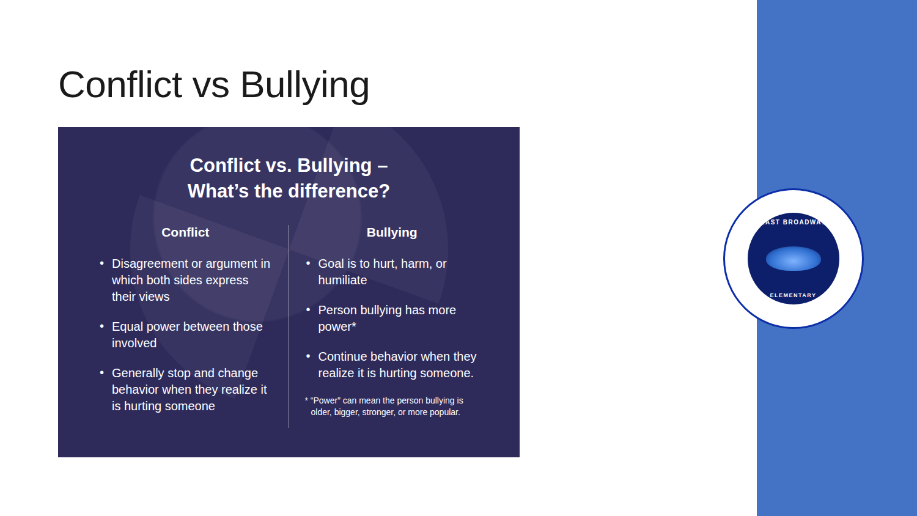Conflict vs Bullying
Conflict vs. Bullying –
What’s the difference?
Conflict
Disagreement or argument in which both sides express their views
Equal power between those involved
Generally stop and change behavior when they realize it is hurting someone
Bullying
Goal is to hurt, harm, or humiliate
Person bullying has more power*
Continue behavior when they realize it is hurting someone.
* “Power” can mean the person bullying is older, bigger, stronger, or more popular.
EAST BROADWAY
ELEMENTARY